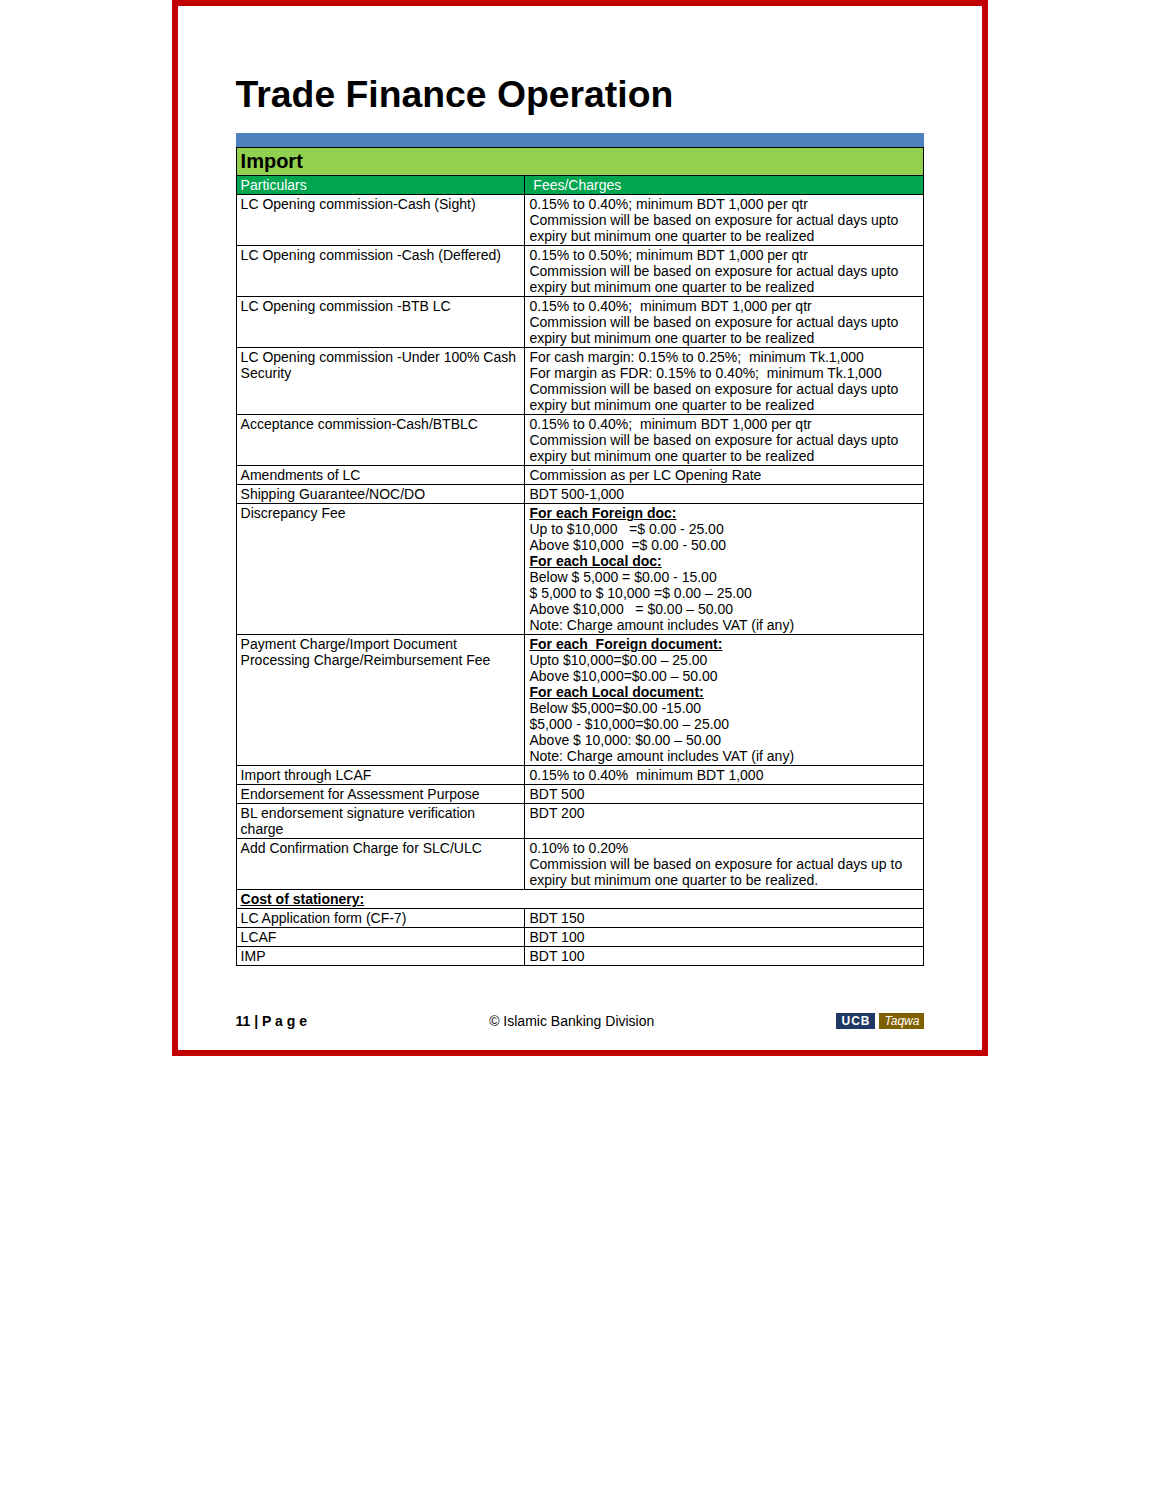Trade Finance Operation
| Import |
| Particulars | Fees/Charges |
| LC Opening commission-Cash (Sight) | 0.15% to 0.40%; minimum BDT 1,000 per qtr Commission will be based on exposure for actual days upto expiry but minimum one quarter to be realized |
| LC Opening commission -Cash (Deffered) | 0.15% to 0.50%; minimum BDT 1,000 per qtr Commission will be based on exposure for actual days upto expiry but minimum one quarter to be realized |
| LC Opening commission -BTB LC | 0.15% to 0.40%; minimum BDT 1,000 per qtr Commission will be based on exposure for actual days upto expiry but minimum one quarter to be realized |
| LC Opening commission -Under 100% Cash Security | For cash margin: 0.15% to 0.25%; minimum Tk.1,000 For margin as FDR: 0.15% to 0.40%; minimum Tk.1,000 Commission will be based on exposure for actual days upto expiry but minimum one quarter to be realized |
| Acceptance commission-Cash/BTBLC | 0.15% to 0.40%; minimum BDT 1,000 per qtr Commission will be based on exposure for actual days upto expiry but minimum one quarter to be realized |
| Amendments of LC | Commission as per LC Opening Rate |
| Shipping Guarantee/NOC/DO | BDT 500-1,000 |
| Discrepancy Fee | For each Foreign doc: Up to $10,000 =$ 0.00 - 25.00 Above $10,000 =$ 0.00 - 50.00 For each Local doc: Below $ 5,000 = $0.00 - 15.00 $ 5,000 to $ 10,000 =$ 0.00 – 25.00 Above $10,000 = $0.00 – 50.00 Note: Charge amount includes VAT (if any) |
| Payment Charge/Import Document Processing Charge/Reimbursement Fee | For each Foreign document: Upto $10,000=$0.00 – 25.00 Above $10,000=$0.00 – 50.00 For each Local document: Below $5,000=$0.00 -15.00 $5,000 - $10,000=$0.00 – 25.00 Above $ 10,000: $0.00 – 50.00 Note: Charge amount includes VAT (if any) |
| Import through LCAF | 0.15% to 0.40% minimum BDT 1,000 |
| Endorsement for Assessment Purpose | BDT 500 |
| BL endorsement signature verification charge | BDT 200 |
| Add Confirmation Charge for SLC/ULC | 0.10% to 0.20% Commission will be based on exposure for actual days up to expiry but minimum one quarter to be realized. |
| Cost of stationery: |
| LC Application form (CF-7) | BDT 150 |
| LCAF | BDT 100 |
| IMP | BDT 100 |
11 | P a g e
© Islamic Banking Division
UCB Taqwa